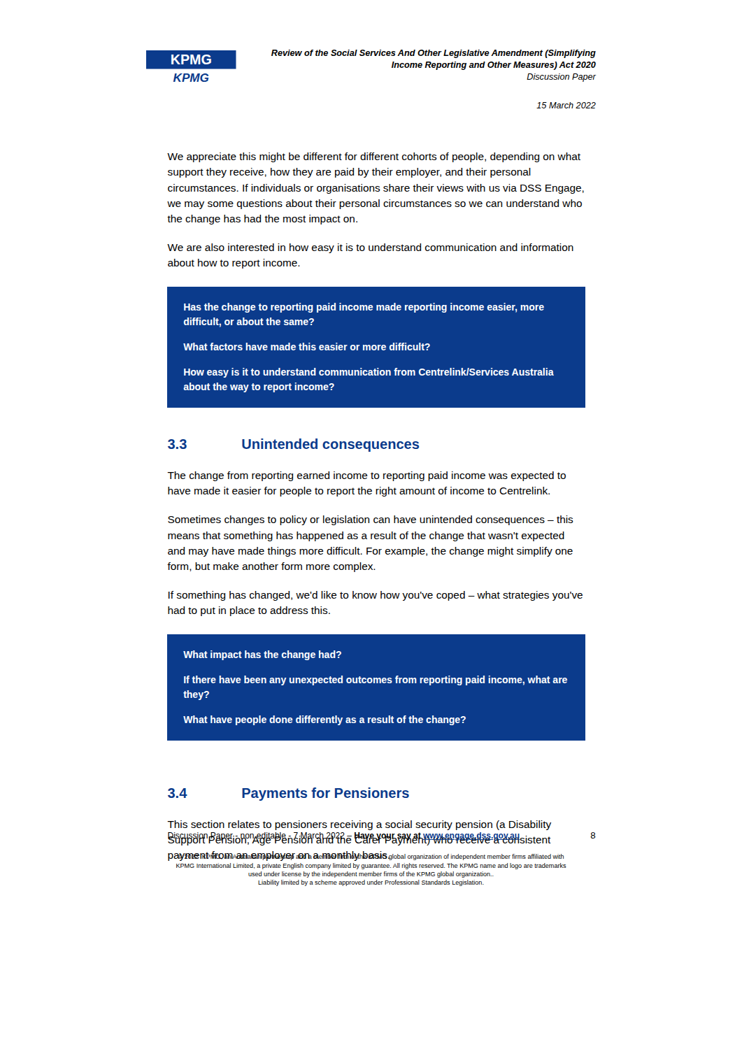KPMG KPMG
Review of the Social Services And Other Legislative Amendment (Simplifying
Income Reporting and Other Measures) Act 2020
Discussion Paper
15 March 2022
We appreciate this might be different for different cohorts of people, depending on what support they receive, how they are paid by their employer, and their personal circumstances. If individuals or organisations share their views with us via DSS Engage, we may some questions about their personal circumstances so we can understand who the change has had the most impact on.
We are also interested in how easy it is to understand communication and information about how to report income.
Has the change to reporting paid income made reporting income easier, more difficult, or about the same?
What factors have made this easier or more difficult?
How easy is it to understand communication from Centrelink/Services Australia about the way to report income?
3.3 Unintended consequences
The change from reporting earned income to reporting paid income was expected to have made it easier for people to report the right amount of income to Centrelink.
Sometimes changes to policy or legislation can have unintended consequences – this means that something has happened as a result of the change that wasn't expected and may have made things more difficult. For example, the change might simplify one form, but make another form more complex.
If something has changed, we'd like to know how you've coped – what strategies you've had to put in place to address this.
What impact has the change had?
If there have been any unexpected outcomes from reporting paid income, what are they?
What have people done differently as a result of the change?
3.4 Payments for Pensioners
This section relates to pensioners receiving a social security pension (a Disability Support Pension, Age Pension and the Carer Payment) who receive a consistent payment from an employer on a monthly basis.
Discussion Paper - non editable - 7 March 2022 – Have your say at www.engage.dss.gov.au
8
© 2022 KPMG, an Australian partnership and a member firm of the KPMG global organization of independent member firms affiliated with
KPMG International Limited, a private English company limited by guarantee. All rights reserved. The KPMG name and logo are trademarks
used under license by the independent member firms of the KPMG global organization..
Liability limited by a scheme approved under Professional Standards Legislation.